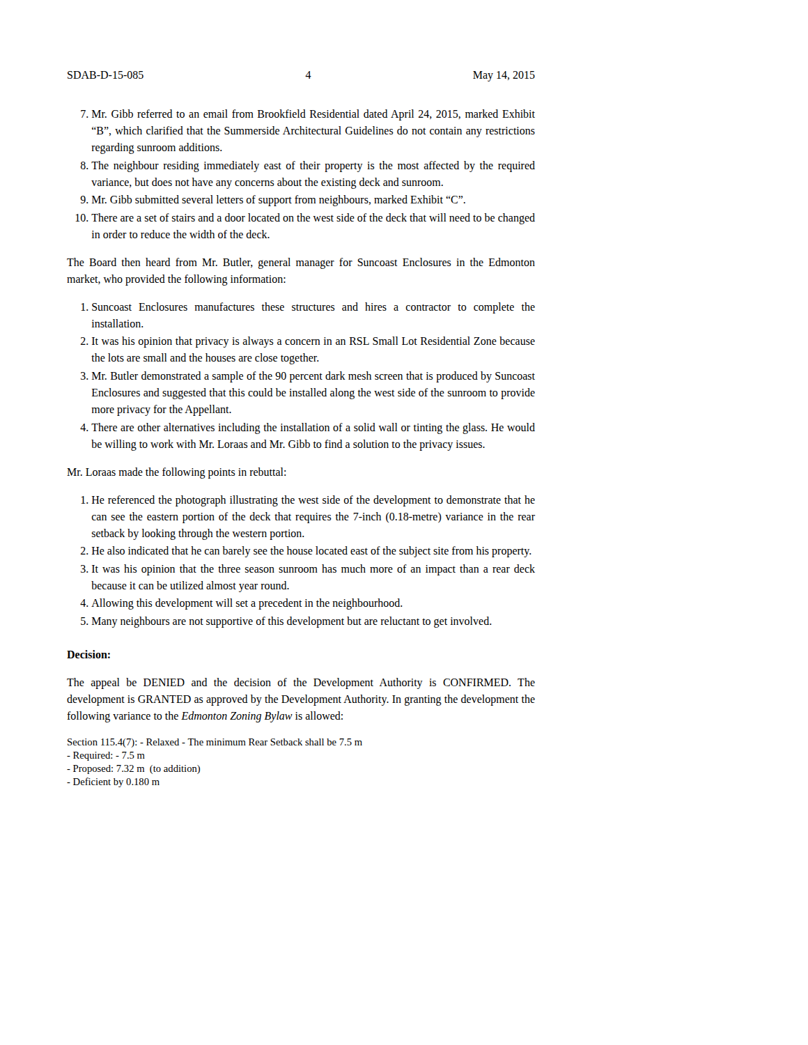SDAB-D-15-085 4 May 14, 2015
Mr. Gibb referred to an email from Brookfield Residential dated April 24, 2015, marked Exhibit “B”, which clarified that the Summerside Architectural Guidelines do not contain any restrictions regarding sunroom additions.
The neighbour residing immediately east of their property is the most affected by the required variance, but does not have any concerns about the existing deck and sunroom.
Mr. Gibb submitted several letters of support from neighbours, marked Exhibit “C”.
There are a set of stairs and a door located on the west side of the deck that will need to be changed in order to reduce the width of the deck.
The Board then heard from Mr. Butler, general manager for Suncoast Enclosures in the Edmonton market, who provided the following information:
Suncoast Enclosures manufactures these structures and hires a contractor to complete the installation.
It was his opinion that privacy is always a concern in an RSL Small Lot Residential Zone because the lots are small and the houses are close together.
Mr. Butler demonstrated a sample of the 90 percent dark mesh screen that is produced by Suncoast Enclosures and suggested that this could be installed along the west side of the sunroom to provide more privacy for the Appellant.
There are other alternatives including the installation of a solid wall or tinting the glass. He would be willing to work with Mr. Loraas and Mr. Gibb to find a solution to the privacy issues.
Mr. Loraas made the following points in rebuttal:
He referenced the photograph illustrating the west side of the development to demonstrate that he can see the eastern portion of the deck that requires the 7-inch (0.18-metre) variance in the rear setback by looking through the western portion.
He also indicated that he can barely see the house located east of the subject site from his property.
It was his opinion that the three season sunroom has much more of an impact than a rear deck because it can be utilized almost year round.
Allowing this development will set a precedent in the neighbourhood.
Many neighbours are not supportive of this development but are reluctant to get involved.
Decision:
The appeal be DENIED and the decision of the Development Authority is CONFIRMED. The development is GRANTED as approved by the Development Authority. In granting the development the following variance to the Edmonton Zoning Bylaw is allowed:
Section 115.4(7): - Relaxed - The minimum Rear Setback shall be 7.5 m
- Required: - 7.5 m
- Proposed: 7.32 m (to addition)
- Deficient by 0.180 m